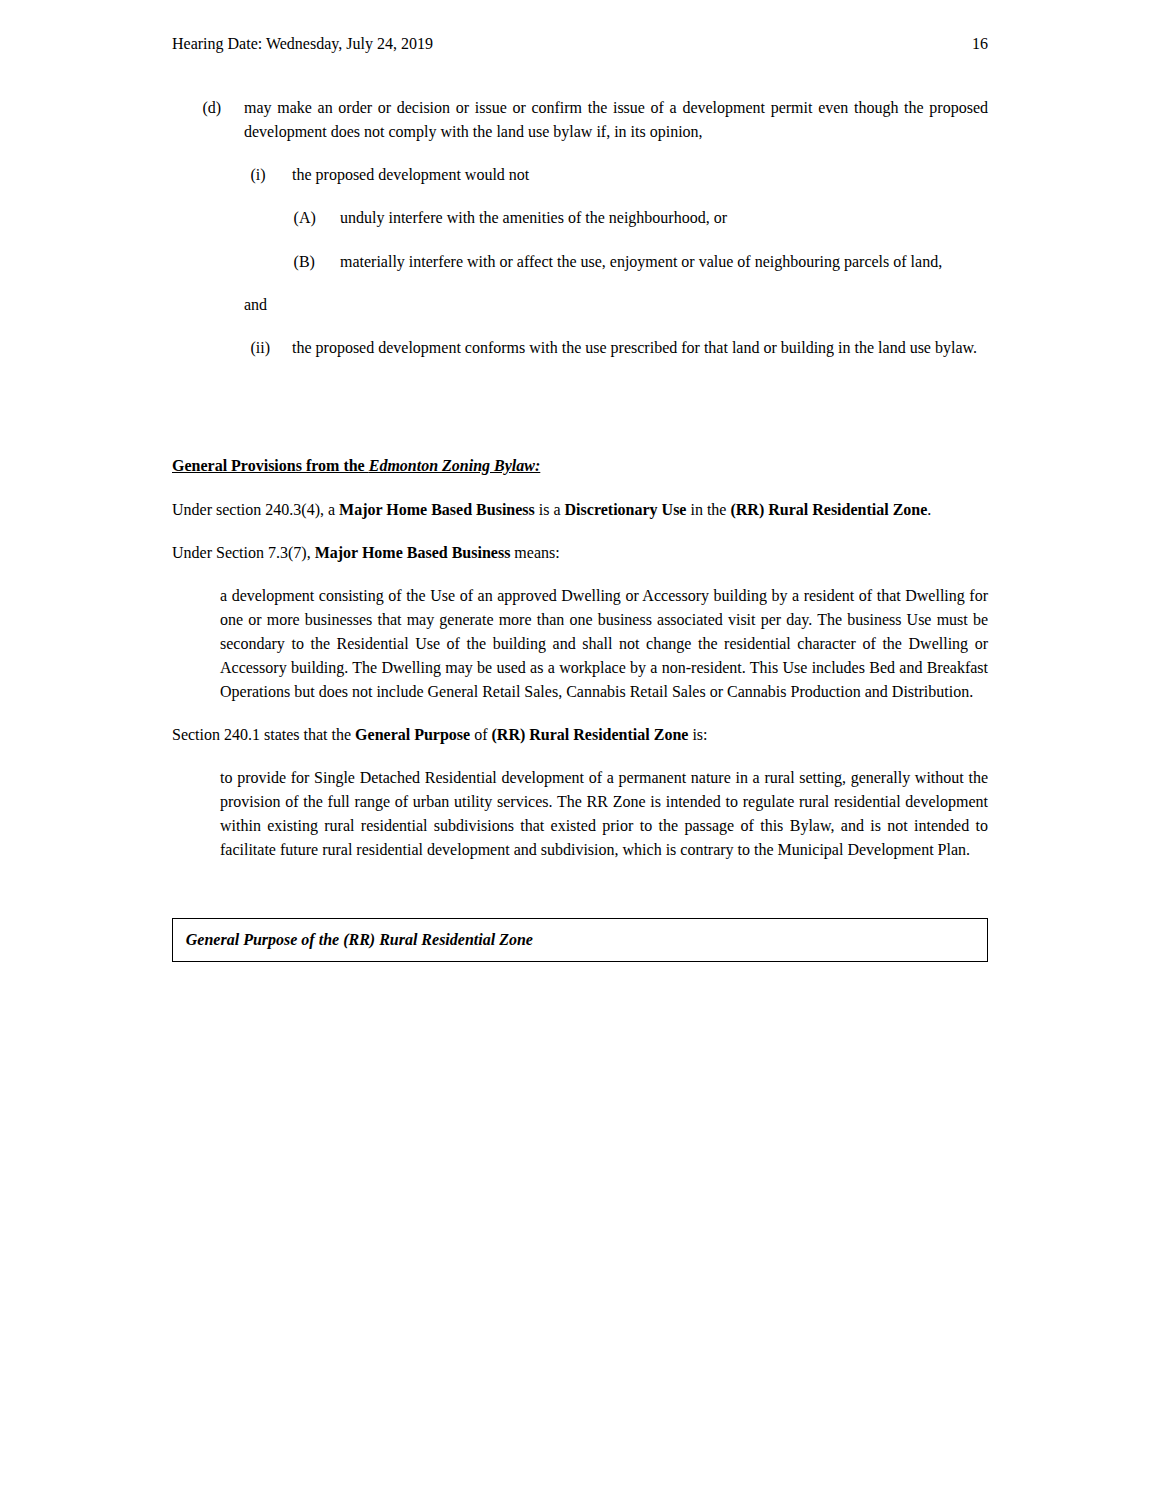Hearing Date: Wednesday, July 24, 2019 16
(d) may make an order or decision or issue or confirm the issue of a development permit even though the proposed development does not comply with the land use bylaw if, in its opinion,
(i) the proposed development would not
(A) unduly interfere with the amenities of the neighbourhood, or
(B) materially interfere with or affect the use, enjoyment or value of neighbouring parcels of land,
and
(ii) the proposed development conforms with the use prescribed for that land or building in the land use bylaw.
General Provisions from the Edmonton Zoning Bylaw:
Under section 240.3(4), a Major Home Based Business is a Discretionary Use in the (RR) Rural Residential Zone.
Under Section 7.3(7), Major Home Based Business means:
a development consisting of the Use of an approved Dwelling or Accessory building by a resident of that Dwelling for one or more businesses that may generate more than one business associated visit per day. The business Use must be secondary to the Residential Use of the building and shall not change the residential character of the Dwelling or Accessory building. The Dwelling may be used as a workplace by a non-resident. This Use includes Bed and Breakfast Operations but does not include General Retail Sales, Cannabis Retail Sales or Cannabis Production and Distribution.
Section 240.1 states that the General Purpose of (RR) Rural Residential Zone is:
to provide for Single Detached Residential development of a permanent nature in a rural setting, generally without the provision of the full range of urban utility services. The RR Zone is intended to regulate rural residential development within existing rural residential subdivisions that existed prior to the passage of this Bylaw, and is not intended to facilitate future rural residential development and subdivision, which is contrary to the Municipal Development Plan.
General Purpose of the (RR) Rural Residential Zone